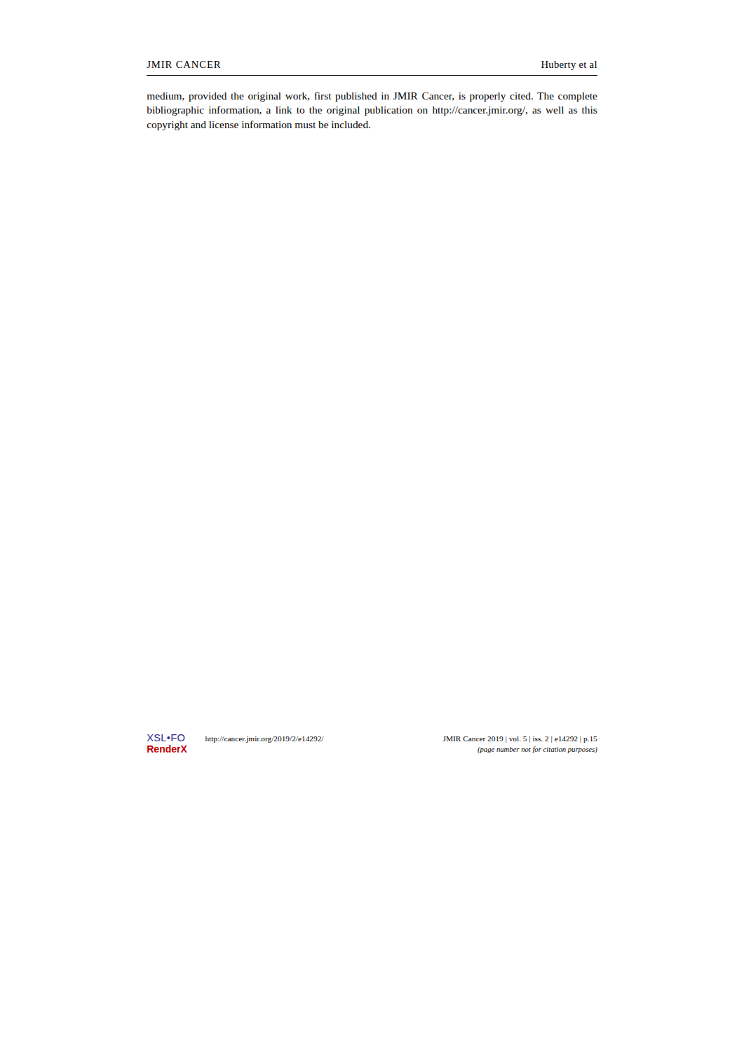JMIR Cancer Huberty et al
medium, provided the original work, first published in JMIR Cancer, is properly cited. The complete bibliographic information, a link to the original publication on http://cancer.jmir.org/, as well as this copyright and license information must be included.
XSL•FO
RenderX
http://cancer.jmir.org/2019/2/e14292/ JMIR Cancer 2019 | vol. 5 | iss. 2 | e14292 | p.15 (page number not for citation purposes)